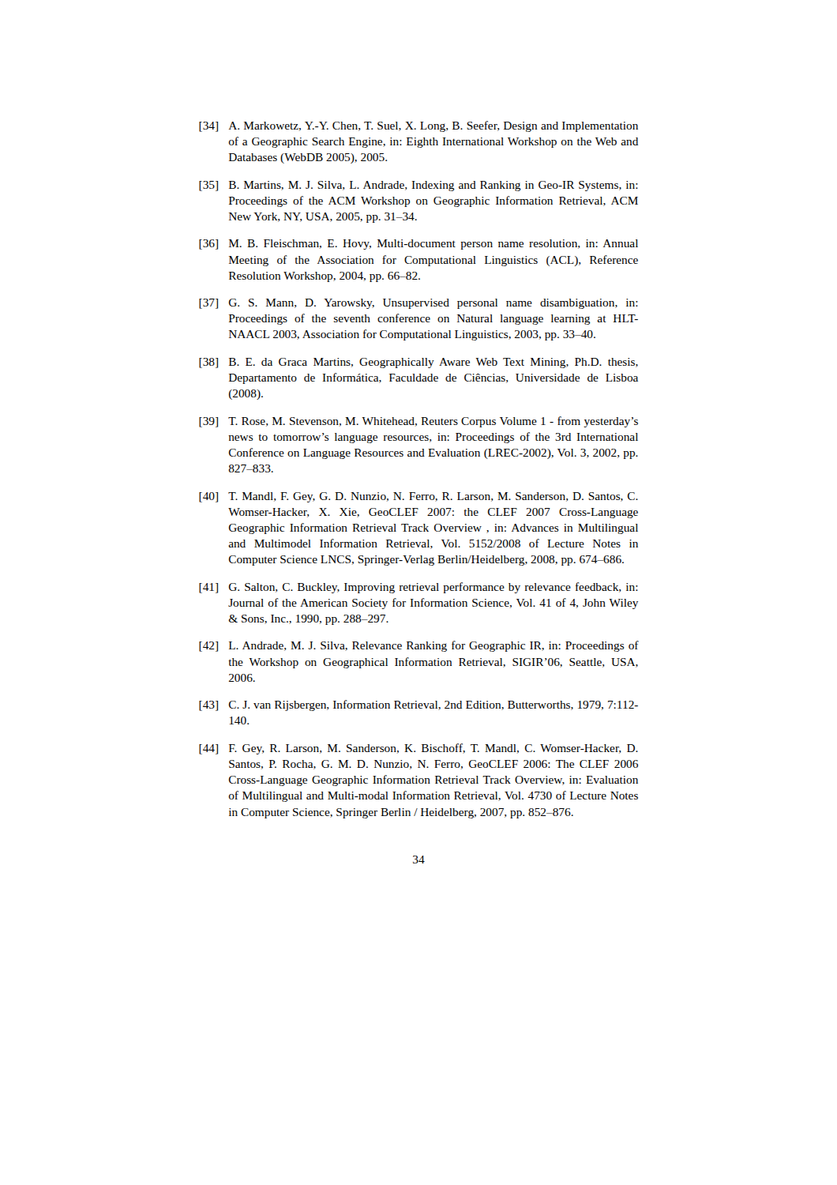[34] A. Markowetz, Y.-Y. Chen, T. Suel, X. Long, B. Seefer, Design and Implementation of a Geographic Search Engine, in: Eighth International Workshop on the Web and Databases (WebDB 2005), 2005.
[35] B. Martins, M. J. Silva, L. Andrade, Indexing and Ranking in Geo-IR Systems, in: Proceedings of the ACM Workshop on Geographic Information Retrieval, ACM New York, NY, USA, 2005, pp. 31–34.
[36] M. B. Fleischman, E. Hovy, Multi-document person name resolution, in: Annual Meeting of the Association for Computational Linguistics (ACL), Reference Resolution Workshop, 2004, pp. 66–82.
[37] G. S. Mann, D. Yarowsky, Unsupervised personal name disambiguation, in: Proceedings of the seventh conference on Natural language learning at HLT-NAACL 2003, Association for Computational Linguistics, 2003, pp. 33–40.
[38] B. E. da Graca Martins, Geographically Aware Web Text Mining, Ph.D. thesis, Departamento de Informática, Faculdade de Ciências, Universidade de Lisboa (2008).
[39] T. Rose, M. Stevenson, M. Whitehead, Reuters Corpus Volume 1 - from yesterday’s news to tomorrow’s language resources, in: Proceedings of the 3rd International Conference on Language Resources and Evaluation (LREC-2002), Vol. 3, 2002, pp. 827–833.
[40] T. Mandl, F. Gey, G. D. Nunzio, N. Ferro, R. Larson, M. Sanderson, D. Santos, C. Womser-Hacker, X. Xie, GeoCLEF 2007: the CLEF 2007 Cross-Language Geographic Information Retrieval Track Overview , in: Advances in Multilingual and Multimodel Information Retrieval, Vol. 5152/2008 of Lecture Notes in Computer Science LNCS, Springer-Verlag Berlin/Heidelberg, 2008, pp. 674–686.
[41] G. Salton, C. Buckley, Improving retrieval performance by relevance feedback, in: Journal of the American Society for Information Science, Vol. 41 of 4, John Wiley & Sons, Inc., 1990, pp. 288–297.
[42] L. Andrade, M. J. Silva, Relevance Ranking for Geographic IR, in: Proceedings of the Workshop on Geographical Information Retrieval, SIGIR’06, Seattle, USA, 2006.
[43] C. J. van Rijsbergen, Information Retrieval, 2nd Edition, Butterworths, 1979, 7:112-140.
[44] F. Gey, R. Larson, M. Sanderson, K. Bischoff, T. Mandl, C. Womser-Hacker, D. Santos, P. Rocha, G. M. D. Nunzio, N. Ferro, GeoCLEF 2006: The CLEF 2006 Cross-Language Geographic Information Retrieval Track Overview, in: Evaluation of Multilingual and Multi-modal Information Retrieval, Vol. 4730 of Lecture Notes in Computer Science, Springer Berlin / Heidelberg, 2007, pp. 852–876.
34